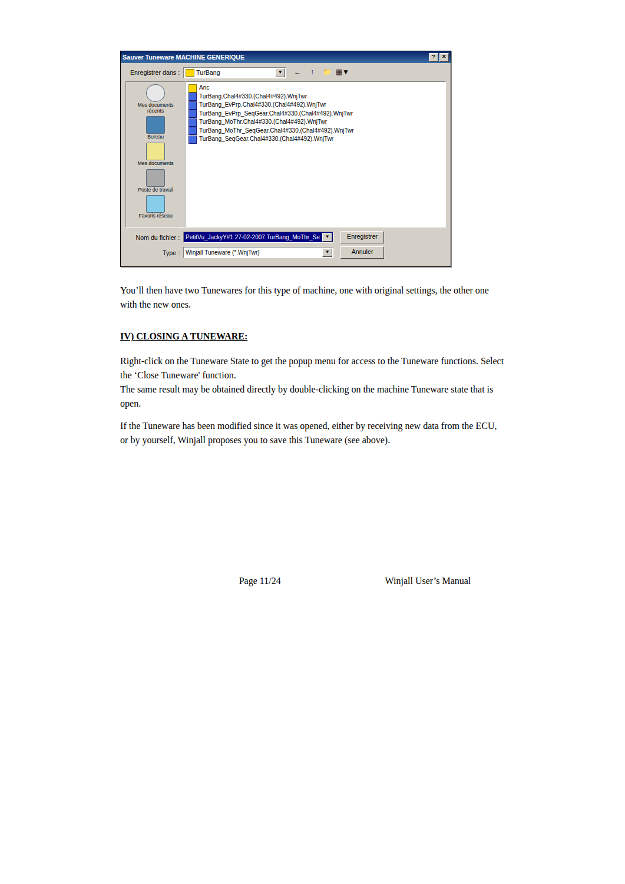Sauver Tuneware MACHINE GENERIQUE ? ✕
Enregistrer dans :
TurBang ▼
← ↑ 📁 ▦▼
Mes documents
récents
Bureau
Mes documents
Poste de travail
Favoris réseau
Anc
TurBang.Chal4#330.(Chal4#492).WnjTwr
TurBang_EvPrp.Chal4#330.(Chal4#492).WnjTwr
TurBang_EvPrp_SeqGear.Chal4#330.(Chal4#492).WnjTwr
TurBang_MoThr.Chal4#330.(Chal4#492).WnjTwr
TurBang_MoThr_SeqGear.Chal4#330.(Chal4#492).WnjTwr
TurBang_SeqGear.Chal4#330.(Chal4#492).WnjTwr
Nom du fichier :
PetitVu_JackyY#1 27-02-2007.TurBang_MoThr_Se ▼
Enregistrer
Type :
Winjall Tuneware (*.WnjTwr) ▼
Annuler
You’ll then have two Tunewares for this type of machine, one with original settings, the other one with the new ones.
IV) CLOSING A TUNEWARE:
Right-click on the Tuneware State to get the popup menu for access to the Tuneware functions. Select the ‘Close Tuneware' function.
The same result may be obtained directly by double-clicking on the machine Tuneware state that is open.
If the Tuneware has been modified since it was opened, either by receiving new data from the ECU, or by yourself, Winjall proposes you to save this Tuneware (see above).
Page 11/24 Winjall User’s Manual